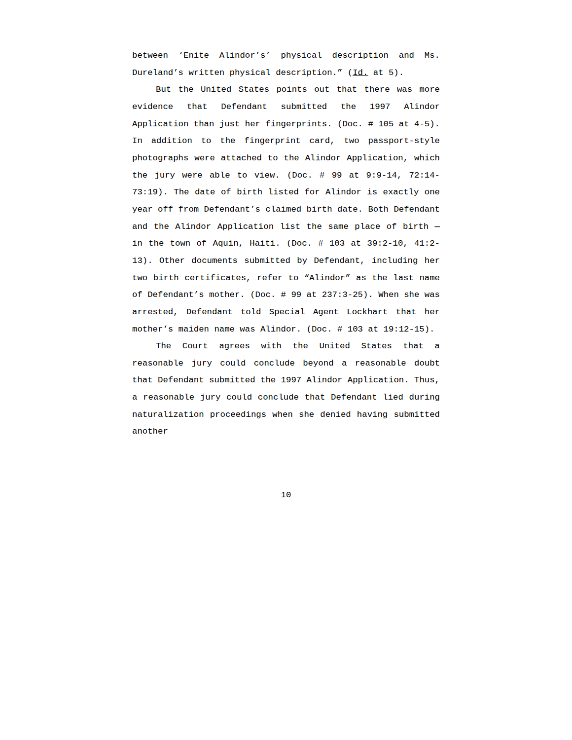between ‘Enite Alindor’s’ physical description and Ms. Dureland’s written physical description.” (Id. at 5).
But the United States points out that there was more evidence that Defendant submitted the 1997 Alindor Application than just her fingerprints. (Doc. # 105 at 4-5). In addition to the fingerprint card, two passport-style photographs were attached to the Alindor Application, which the jury were able to view. (Doc. # 99 at 9:9-14, 72:14-73:19). The date of birth listed for Alindor is exactly one year off from Defendant’s claimed birth date. Both Defendant and the Alindor Application list the same place of birth — in the town of Aquin, Haiti. (Doc. # 103 at 39:2-10, 41:2-13). Other documents submitted by Defendant, including her two birth certificates, refer to “Alindor” as the last name of Defendant’s mother. (Doc. # 99 at 237:3-25). When she was arrested, Defendant told Special Agent Lockhart that her mother’s maiden name was Alindor. (Doc. # 103 at 19:12-15).
The Court agrees with the United States that a reasonable jury could conclude beyond a reasonable doubt that Defendant submitted the 1997 Alindor Application. Thus, a reasonable jury could conclude that Defendant lied during naturalization proceedings when she denied having submitted another
10